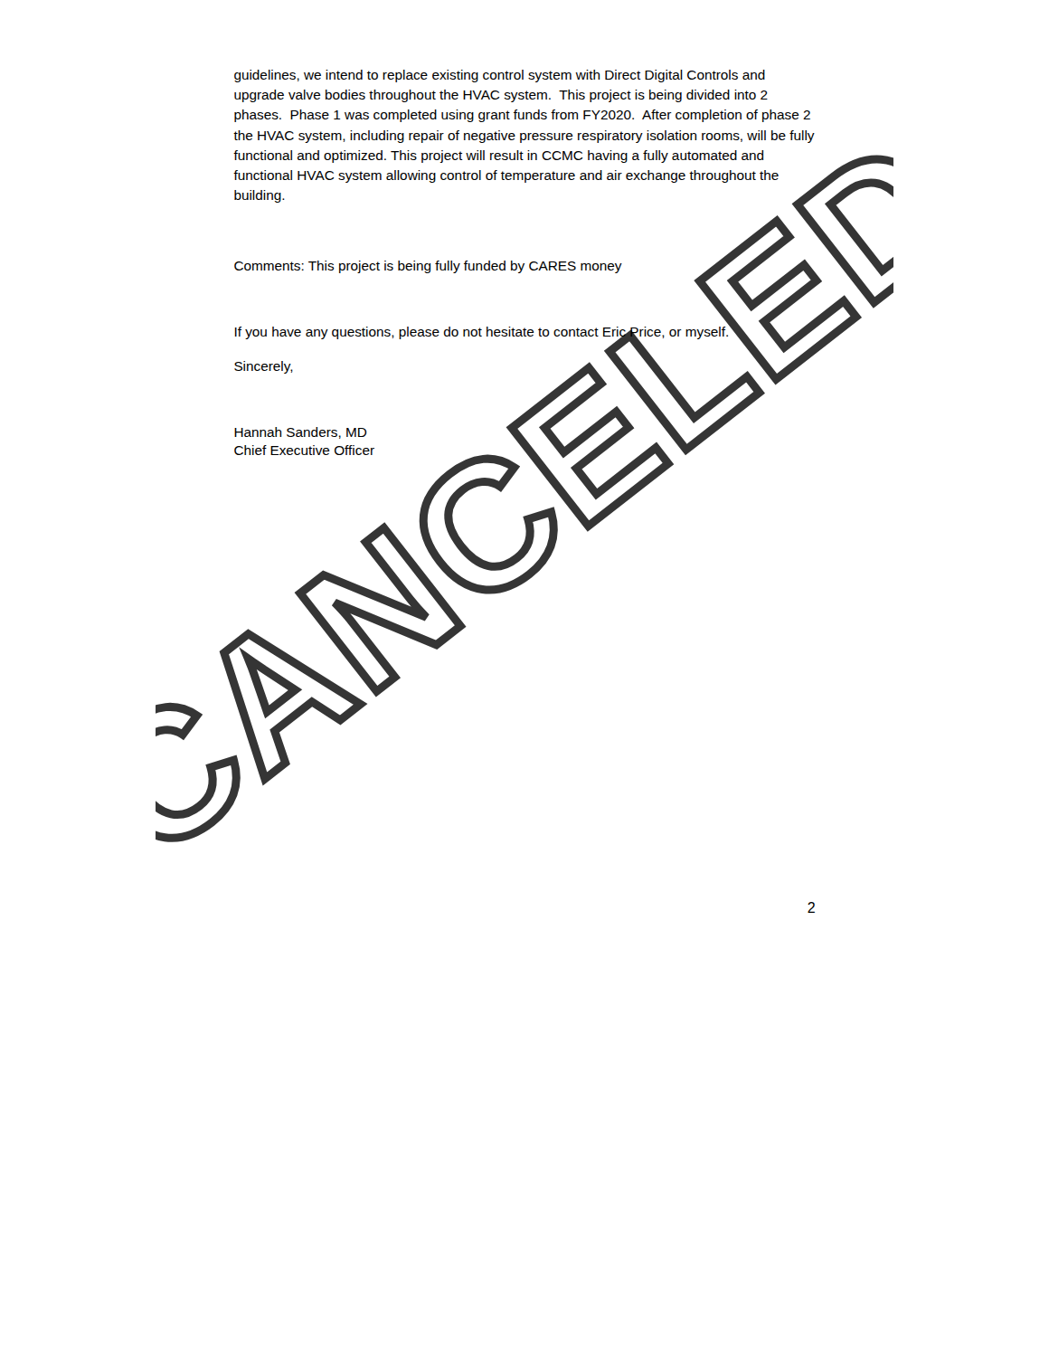CANCELED
guidelines, we intend to replace existing control system with Direct Digital Controls and upgrade valve bodies throughout the HVAC system. This project is being divided into 2 phases. Phase 1 was completed using grant funds from FY2020. After completion of phase 2 the HVAC system, including repair of negative pressure respiratory isolation rooms, will be fully functional and optimized. This project will result in CCMC having a fully automated and functional HVAC system allowing control of temperature and air exchange throughout the building.
Comments: This project is being fully funded by CARES money
If you have any questions, please do not hesitate to contact Eric Price, or myself.
Sincerely,
Hannah Sanders, MD
Chief Executive Officer
2